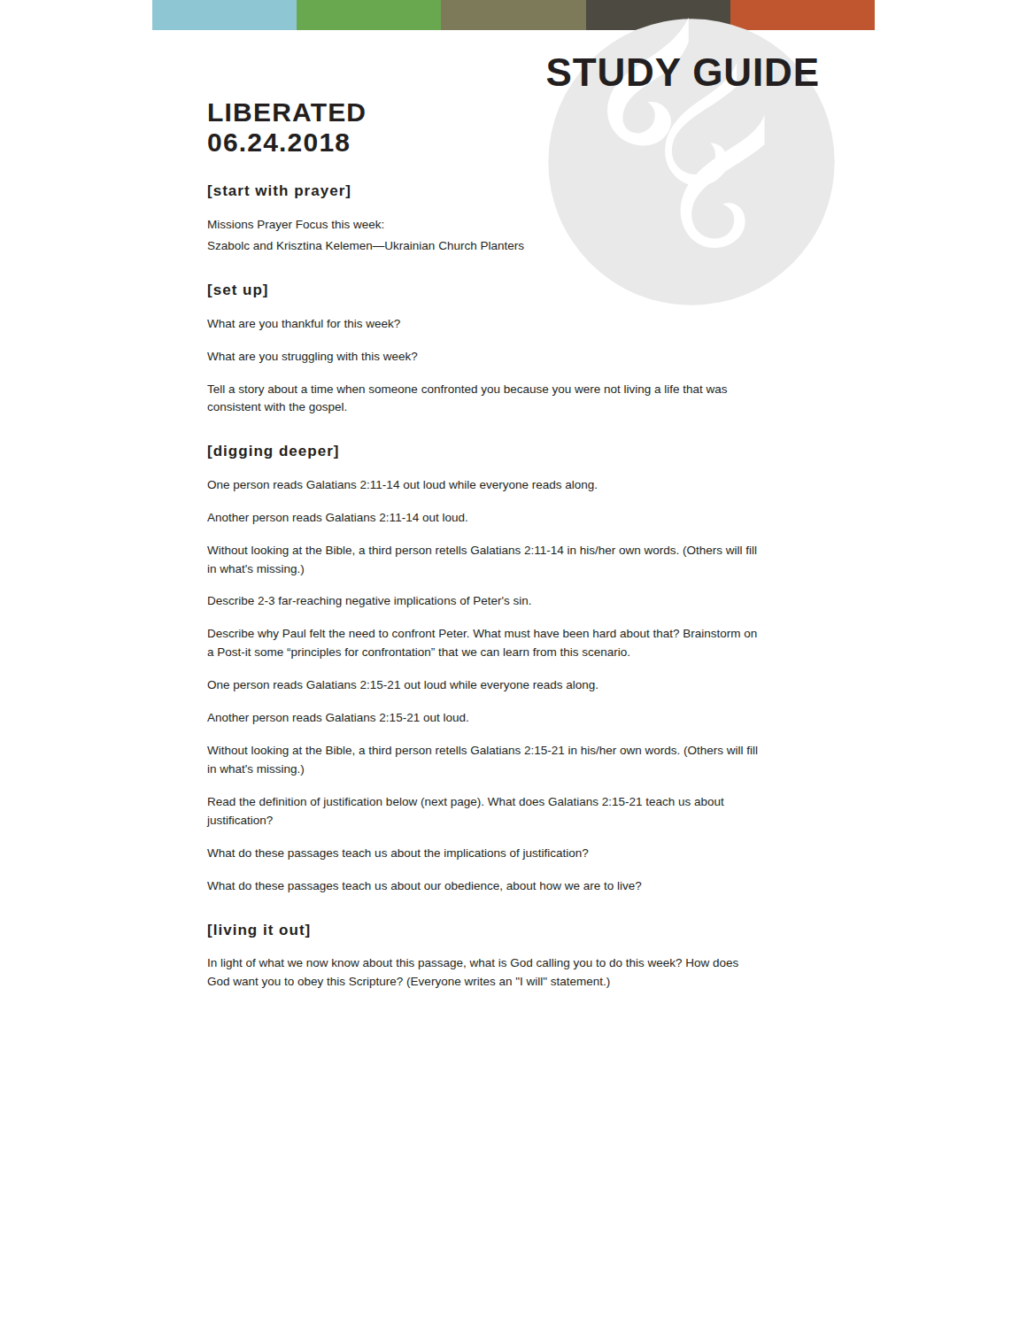STUDY GUIDE
Liberated
06.24.2018
[start with prayer]
Missions Prayer Focus this week:
Szabolc and Krisztina Kelemen—Ukrainian Church Planters
[set up]
What are you thankful for this week?
What are you struggling with this week?
Tell a story about a time when someone confronted you because you were not living a life that was consistent with the gospel.
[digging deeper]
One person reads Galatians 2:11-14 out loud while everyone reads along.
Another person reads Galatians 2:11-14 out loud.
Without looking at the Bible, a third person retells Galatians 2:11-14 in his/her own words. (Others will fill in what's missing.)
Describe 2-3 far-reaching negative implications of Peter's sin.
Describe why Paul felt the need to confront Peter. What must have been hard about that? Brainstorm on a Post-it some “principles for confrontation” that we can learn from this scenario.
One person reads Galatians 2:15-21 out loud while everyone reads along.
Another person reads Galatians 2:15-21 out loud.
Without looking at the Bible, a third person retells Galatians 2:15-21 in his/her own words. (Others will fill in what's missing.)
Read the definition of justification below (next page). What does Galatians 2:15-21 teach us about justification?
What do these passages teach us about the implications of justification?
What do these passages teach us about our obedience, about how we are to live?
[living it out]
In light of what we now know about this passage, what is God calling you to do this week? How does God want you to obey this Scripture? (Everyone writes an "I will" statement.)